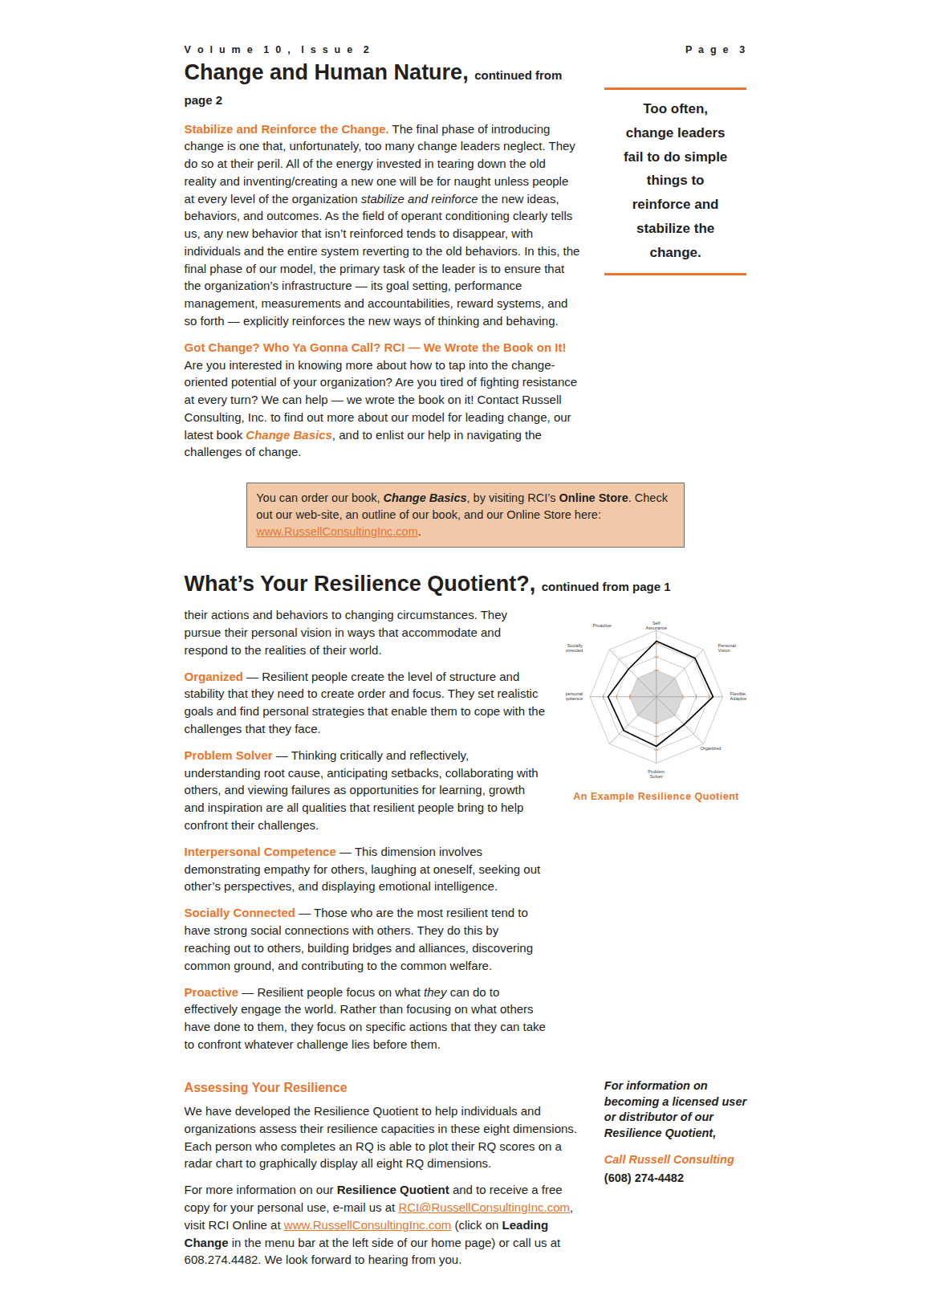V o l u m e 1 0 , I s s u e 2 P a g e 3
Change and Human Nature, continued from page 2
Stabilize and Reinforce the Change. The final phase of introducing change is one that, unfortunately, too many change leaders neglect. They do so at their peril. All of the energy invested in tearing down the old reality and inventing/creating a new one will be for naught unless people at every level of the organization stabilize and reinforce the new ideas, behaviors, and outcomes. As the field of operant conditioning clearly tells us, any new behavior that isn’t reinforced tends to disappear, with individuals and the entire system reverting to the old behaviors. In this, the final phase of our model, the primary task of the leader is to ensure that the organization’s infrastructure — its goal setting, performance management, measurements and accountabilities, reward systems, and so forth — explicitly reinforces the new ways of thinking and behaving.
Got Change? Who Ya Gonna Call? RCI — We Wrote the Book on It! Are you interested in knowing more about how to tap into the change-oriented potential of your organization? Are you tired of fighting resistance at every turn? We can help — we wrote the book on it! Contact Russell Consulting, Inc. to find out more about our model for leading change, our latest book Change Basics, and to enlist our help in navigating the challenges of change.
Too often,
change leaders
fail to do simple
things to
reinforce and
stabilize the
change.
You can order our book, Change Basics, by visiting RCI’s Online Store. Check out our web-site, an outline of our book, and our Online Store here: www.RussellConsultingInc.com.
What’s Your Resilience Quotient?, continued from page 1
their actions and behaviors to changing circumstances. They pursue their personal vision in ways that accommodate and respond to the realities of their world.
Organized — Resilient people create the level of structure and stability that they need to create order and focus. They set realistic goals and find personal strategies that enable them to cope with the challenges that they face.
Problem Solver — Thinking critically and reflectively, understanding root cause, anticipating setbacks, collaborating with others, and viewing failures as opportunities for learning, growth and inspiration are all qualities that resilient people bring to help confront their challenges.
Interpersonal Competence — This dimension involves demonstrating empathy for others, laughing at oneself, seeking out other’s perspectives, and displaying emotional intelligence.
Socially Connected — Those who are the most resilient tend to have strong social connections with others. They do this by reaching out to others, building bridges and alliances, discovering common ground, and contributing to the common welfare.
Proactive — Resilient people focus on what they can do to effectively engage the world. Rather than focusing on what others have done to them, they focus on specific actions that they can take to confront whatever challenge lies before them.
Self Assurance Personal Vision Flexible & Adaptive Organized Problem Solver Interpersonal Competence Socially Connected Proactive
An Example Resilience Quotient
Assessing Your Resilience
We have developed the Resilience Quotient to help individuals and organizations assess their resilience capacities in these eight dimensions. Each person who completes an RQ is able to plot their RQ scores on a radar chart to graphically display all eight RQ dimensions.
For more information on our Resilience Quotient and to receive a free copy for your personal use, e-mail us at RCI@RussellConsultingInc.com, visit RCI Online at www.RussellConsultingInc.com (click on Leading Change in the menu bar at the left side of our home page) or call us at 608.274.4482. We look forward to hearing from you.
For information on becoming a licensed user or distributor of our Resilience Quotient, Call Russell Consulting (608) 274-4482